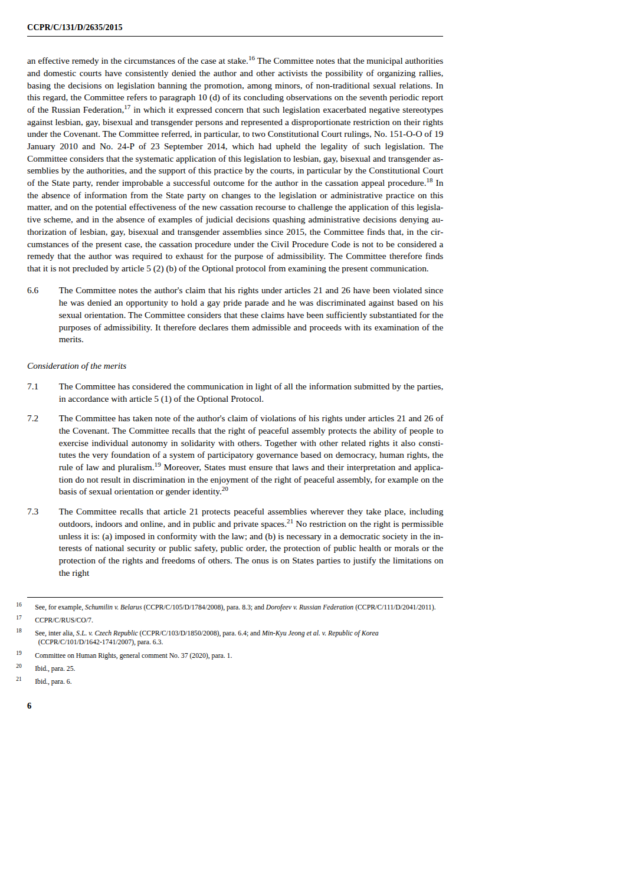CCPR/C/131/D/2635/2015
an effective remedy in the circumstances of the case at stake.16 The Committee notes that the municipal authorities and domestic courts have consistently denied the author and other activists the possibility of organizing rallies, basing the decisions on legislation banning the promotion, among minors, of non-traditional sexual relations. In this regard, the Committee refers to paragraph 10 (d) of its concluding observations on the seventh periodic report of the Russian Federation,17 in which it expressed concern that such legislation exacerbated negative stereotypes against lesbian, gay, bisexual and transgender persons and represented a disproportionate restriction on their rights under the Covenant. The Committee referred, in particular, to two Constitutional Court rulings, No. 151-O-O of 19 January 2010 and No. 24-P of 23 September 2014, which had upheld the legality of such legislation. The Committee considers that the systematic application of this legislation to lesbian, gay, bisexual and transgender assemblies by the authorities, and the support of this practice by the courts, in particular by the Constitutional Court of the State party, render improbable a successful outcome for the author in the cassation appeal procedure.18 In the absence of information from the State party on changes to the legislation or administrative practice on this matter, and on the potential effectiveness of the new cassation recourse to challenge the application of this legislative scheme, and in the absence of examples of judicial decisions quashing administrative decisions denying authorization of lesbian, gay, bisexual and transgender assemblies since 2015, the Committee finds that, in the circumstances of the present case, the cassation procedure under the Civil Procedure Code is not to be considered a remedy that the author was required to exhaust for the purpose of admissibility. The Committee therefore finds that it is not precluded by article 5 (2) (b) of the Optional protocol from examining the present communication.
6.6
The Committee notes the author's claim that his rights under articles 21 and 26 have been violated since he was denied an opportunity to hold a gay pride parade and he was discriminated against based on his sexual orientation. The Committee considers that these claims have been sufficiently substantiated for the purposes of admissibility. It therefore declares them admissible and proceeds with its examination of the merits.
Consideration of the merits
7.1
The Committee has considered the communication in light of all the information submitted by the parties, in accordance with article 5 (1) of the Optional Protocol.
7.2
The Committee has taken note of the author's claim of violations of his rights under articles 21 and 26 of the Covenant. The Committee recalls that the right of peaceful assembly protects the ability of people to exercise individual autonomy in solidarity with others. Together with other related rights it also constitutes the very foundation of a system of participatory governance based on democracy, human rights, the rule of law and pluralism.19 Moreover, States must ensure that laws and their interpretation and application do not result in discrimination in the enjoyment of the right of peaceful assembly, for example on the basis of sexual orientation or gender identity.20
7.3
The Committee recalls that article 21 protects peaceful assemblies wherever they take place, including outdoors, indoors and online, and in public and private spaces.21 No restriction on the right is permissible unless it is: (a) imposed in conformity with the law; and (b) is necessary in a democratic society in the interests of national security or public safety, public order, the protection of public health or morals or the protection of the rights and freedoms of others. The onus is on States parties to justify the limitations on the right
16 See, for example, Schumilin v. Belarus (CCPR/C/105/D/1784/2008), para. 8.3; and Dorofeev v. Russian Federation (CCPR/C/111/D/2041/2011).
17 CCPR/C/RUS/CO/7.
18 See, inter alia, S.L. v. Czech Republic (CCPR/C/103/D/1850/2008), para. 6.4; and Min-Kyu Jeong et al. v. Republic of Korea (CCPR/C/101/D/1642-1741/2007), para. 6.3.
19 Committee on Human Rights, general comment No. 37 (2020), para. 1.
20 Ibid., para. 25.
21 Ibid., para. 6.
6